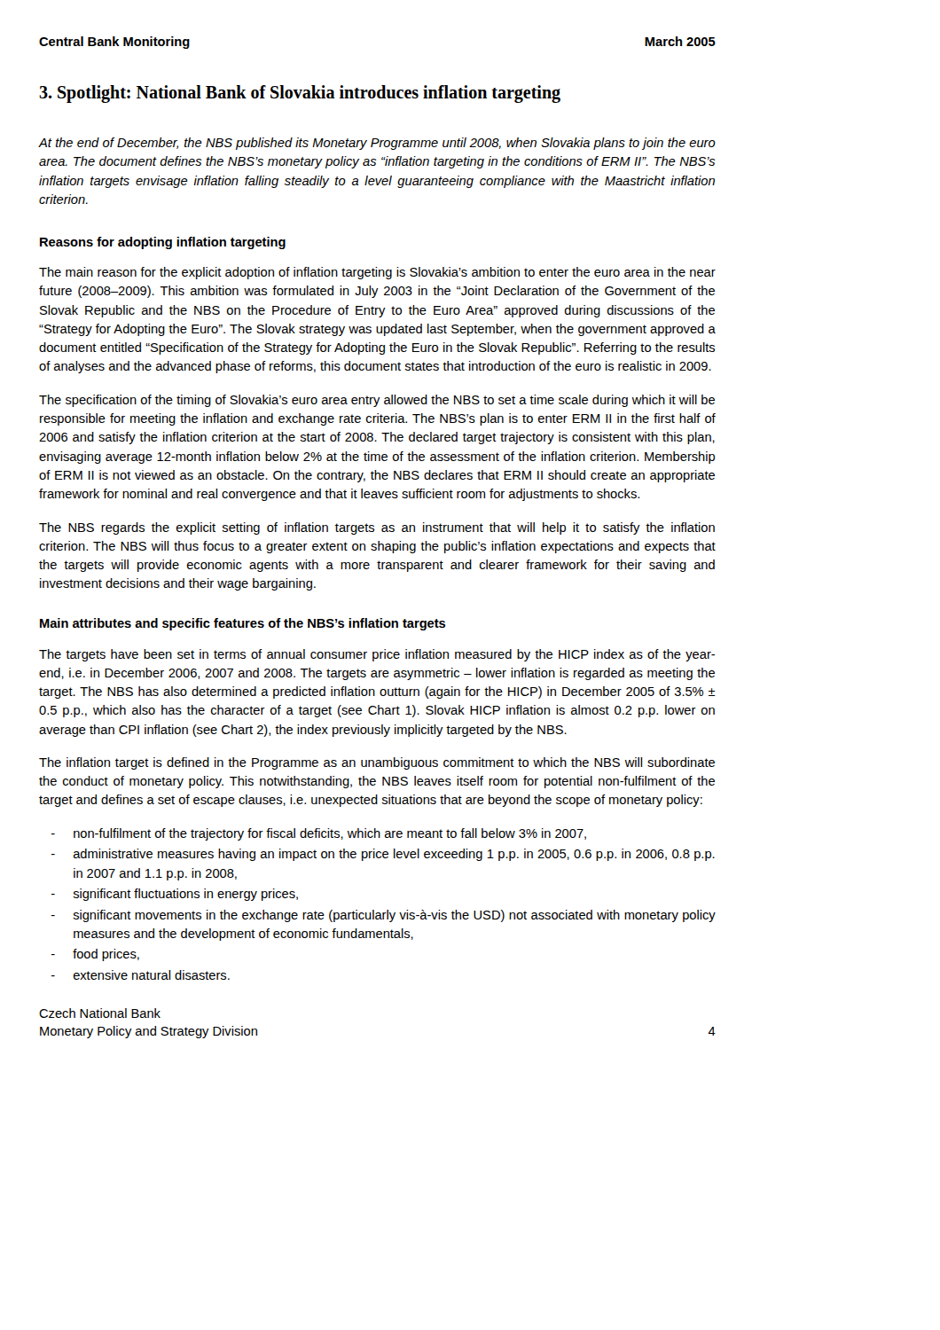Central Bank Monitoring March 2005
3. Spotlight: National Bank of Slovakia introduces inflation targeting
At the end of December, the NBS published its Monetary Programme until 2008, when Slovakia plans to join the euro area. The document defines the NBS’s monetary policy as “inflation targeting in the conditions of ERM II”. The NBS’s inflation targets envisage inflation falling steadily to a level guaranteeing compliance with the Maastricht inflation criterion.
Reasons for adopting inflation targeting
The main reason for the explicit adoption of inflation targeting is Slovakia’s ambition to enter the euro area in the near future (2008–2009). This ambition was formulated in July 2003 in the “Joint Declaration of the Government of the Slovak Republic and the NBS on the Procedure of Entry to the Euro Area” approved during discussions of the “Strategy for Adopting the Euro”. The Slovak strategy was updated last September, when the government approved a document entitled “Specification of the Strategy for Adopting the Euro in the Slovak Republic”. Referring to the results of analyses and the advanced phase of reforms, this document states that introduction of the euro is realistic in 2009.
The specification of the timing of Slovakia’s euro area entry allowed the NBS to set a time scale during which it will be responsible for meeting the inflation and exchange rate criteria. The NBS’s plan is to enter ERM II in the first half of 2006 and satisfy the inflation criterion at the start of 2008. The declared target trajectory is consistent with this plan, envisaging average 12-month inflation below 2% at the time of the assessment of the inflation criterion. Membership of ERM II is not viewed as an obstacle. On the contrary, the NBS declares that ERM II should create an appropriate framework for nominal and real convergence and that it leaves sufficient room for adjustments to shocks.
The NBS regards the explicit setting of inflation targets as an instrument that will help it to satisfy the inflation criterion. The NBS will thus focus to a greater extent on shaping the public’s inflation expectations and expects that the targets will provide economic agents with a more transparent and clearer framework for their saving and investment decisions and their wage bargaining.
Main attributes and specific features of the NBS’s inflation targets
The targets have been set in terms of annual consumer price inflation measured by the HICP index as of the year-end, i.e. in December 2006, 2007 and 2008. The targets are asymmetric – lower inflation is regarded as meeting the target. The NBS has also determined a predicted inflation outturn (again for the HICP) in December 2005 of 3.5% ± 0.5 p.p., which also has the character of a target (see Chart 1). Slovak HICP inflation is almost 0.2 p.p. lower on average than CPI inflation (see Chart 2), the index previously implicitly targeted by the NBS.
The inflation target is defined in the Programme as an unambiguous commitment to which the NBS will subordinate the conduct of monetary policy. This notwithstanding, the NBS leaves itself room for potential non-fulfilment of the target and defines a set of escape clauses, i.e. unexpected situations that are beyond the scope of monetary policy:
non-fulfilment of the trajectory for fiscal deficits, which are meant to fall below 3% in 2007,
administrative measures having an impact on the price level exceeding 1 p.p. in 2005, 0.6 p.p. in 2006, 0.8 p.p. in 2007 and 1.1 p.p. in 2008,
significant fluctuations in energy prices,
significant movements in the exchange rate (particularly vis-à-vis the USD) not associated with monetary policy measures and the development of economic fundamentals,
food prices,
extensive natural disasters.
Czech National Bank
Monetary Policy and Strategy Division
4